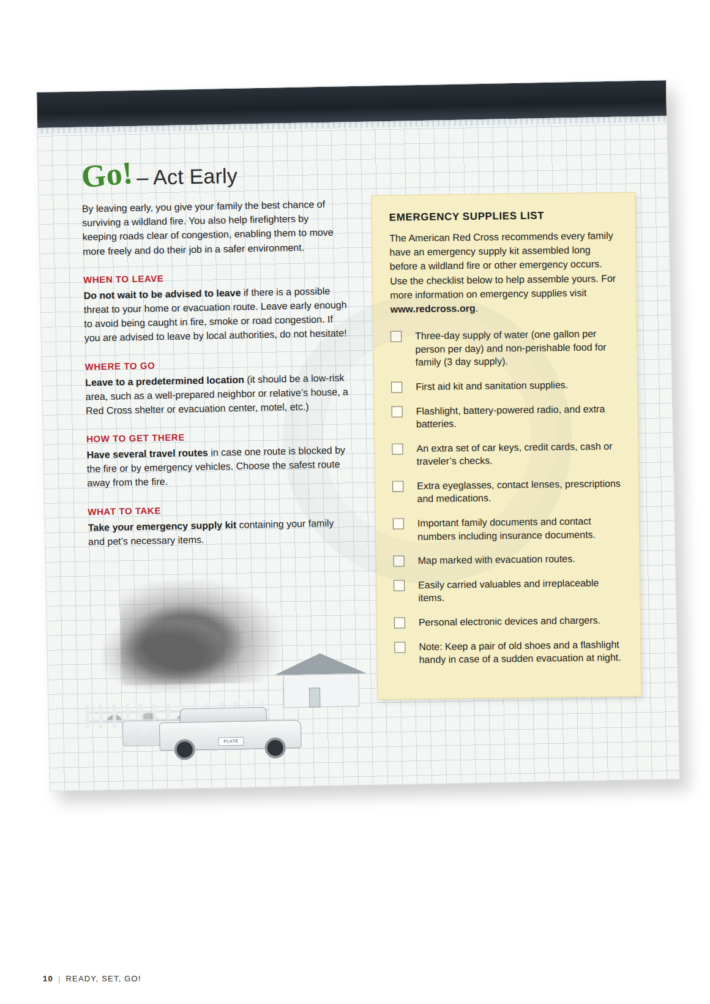Go!– Act Early
By leaving early, you give your family the best chance of surviving a wildland fire. You also help firefighters by keeping roads clear of congestion, enabling them to move more freely and do their job in a safer environment.
When to Leave
Do not wait to be advised to leave if there is a possible threat to your home or evacuation route. Leave early enough to avoid being caught in fire, smoke or road congestion. If you are advised to leave by local authorities, do not hesitate!
Where to Go
Leave to a predetermined location (it should be a low-risk area, such as a well-prepared neighbor or relative’s house, a Red Cross shelter or evacuation center, motel, etc.)
How to Get There
Have several travel routes in case one route is blocked by the fire or by emergency vehicles. Choose the safest route away from the fire.
What to Take
Take your emergency supply kit containing your family and pet’s necessary items.
Emergency Supplies List
The American Red Cross recommends every family have an emergency supply kit assembled long before a wildland fire or other emergency occurs. Use the checklist below to help assemble yours. For more information on emergency supplies visit www.redcross.org.
Three-day supply of water (one gallon per person per day) and non-perishable food for family (3 day supply).
First aid kit and sanitation supplies.
Flashlight, battery-powered radio, and extra batteries.
An extra set of car keys, credit cards, cash or traveler’s checks.
Extra eyeglasses, contact lenses, prescriptions and medications.
Important family documents and contact numbers including insurance documents.
Map marked with evacuation routes.
Easily carried valuables and irreplaceable items.
Personal electronic devices and chargers.
Note: Keep a pair of old shoes and a flashlight handy in case of a sudden evacuation at night.
PLATE
10|READY, SET, GO!